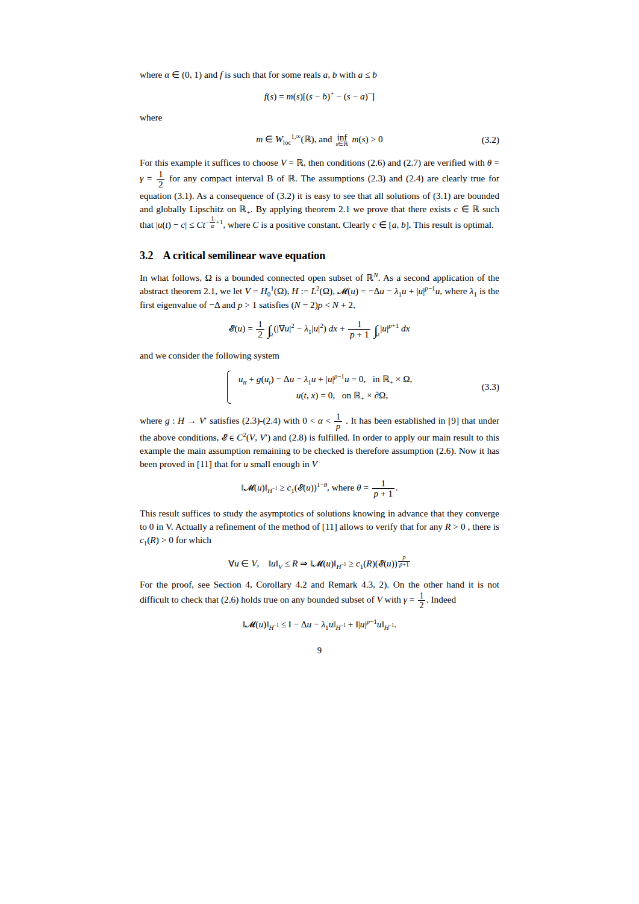where α ∈ (0, 1) and f is such that for some reals a, b with a ≤ b
f(s) = m(s)[(s − b)+ − (s − a)−]
where
m ∈ Wloc1,∞(ℝ), and inf s∈ℝ m(s) > 0
(3.2)
For this example it suffices to choose V = ℝ, then conditions (2.6) and (2.7) are verified with θ = γ = 12 for any compact interval B of ℝ. The assumptions (2.3) and (2.4) are clearly true for equation (3.1). As a consequence of (3.2) it is easy to see that all solutions of (3.1) are bounded and globally Lipschitz on ℝ+. By applying theorem 2.1 we prove that there exists c ∈ ℝ such that |u(t) − c| ≤ Ct−1 α+1, where C is a positive constant. Clearly c ∈ [a, b]. This result is optimal.
3.2 A critical semilinear wave equation
In what follows, Ω is a bounded connected open subset of ℝN. As a second application of the abstract theorem 2.1, we let V = H01(Ω), H := L2(Ω), 𝓜(u) = −Δu − λ1u + |u|p−1u, where λ1 is the first eigenvalue of −Δ and p > 1 satisfies (N − 2)p < N + 2,
𝓔(u) = 12 ∫Ω(|∇u|2 − λ1|u|2) dx + 1 p + 1 ∫Ω|u|p+1 dx
and we consider the following system
utt + g(ut) − Δu − λ1u + |u|p−1u = 0, in ℝ+ × Ω, u(t, x) = 0, on ℝ+ × ∂Ω,
(3.3)
where g : H → V′ satisfies (2.3)-(2.4) with 0 < α < 1 p . It has been established in [9] that under the above conditions, 𝓔 ∈ C2(V, V′) and (2.8) is fulfilled. In order to apply our main result to this example the main assumption remaining to be checked is therefore assumption (2.6). Now it has been proved in [11] that for u small enough in V
‖𝓜(u)‖H−1 ≥ c1(𝓔(u))1−θ, where θ = 1 p + 1.
This result suffices to study the asymptotics of solutions knowing in advance that they converge to 0 in V. Actually a refinement of the method of [11] allows to verify that for any R > 0 , there is c1(R) > 0 for which
∀u ∈ V, ‖u‖V ≤ R ⇒ ‖𝓜(u)‖H−1 ≥ c1(R)(𝓔(u))pp+1
For the proof, see Section 4, Corollary 4.2 and Remark 4.3, 2). On the other hand it is not difficult to check that (2.6) holds true on any bounded subset of V with γ = 12. Indeed
‖𝓜(u)‖H−1 ≤ ‖ − Δu − λ1u‖H−1 + ‖|u|p−1u‖H−1.
9